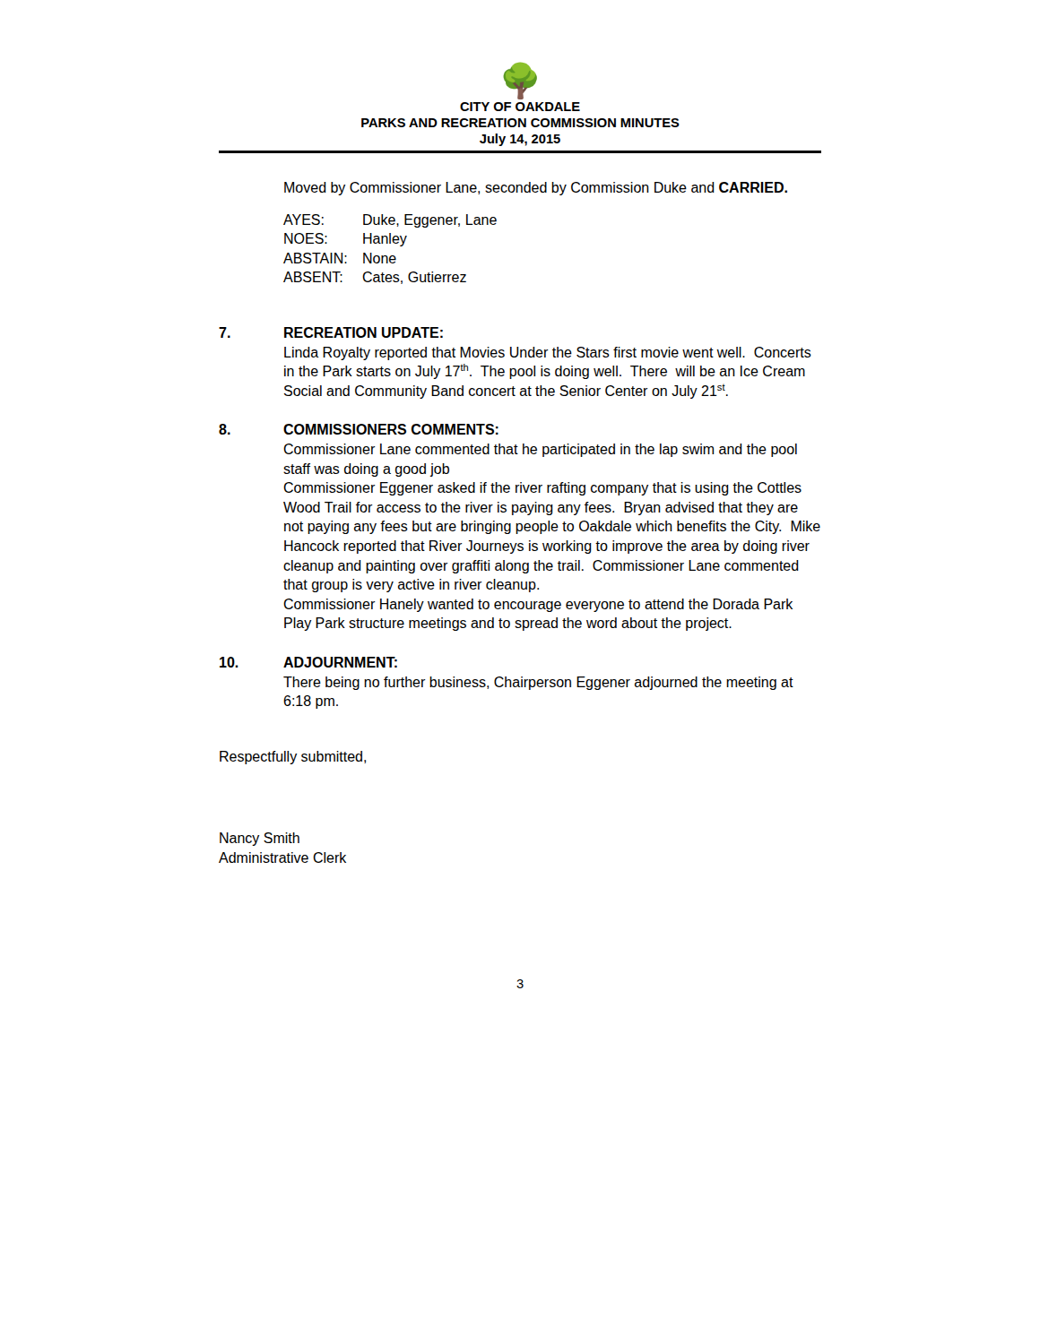🌳
CITY OF OAKDALE
PARKS AND RECREATION COMMISSION MINUTES
July 14, 2015
Moved by Commissioner Lane, seconded by Commission Duke and CARRIED.
AYES: Duke, Eggener, Lane
NOES: Hanley
ABSTAIN: None
ABSENT: Cates, Gutierrez
7.
RECREATION UPDATE:
Linda Royalty reported that Movies Under the Stars first movie went well. Concerts in the Park starts on July 17th. The pool is doing well. There will be an Ice Cream Social and Community Band concert at the Senior Center on July 21st.
8.
COMMISSIONERS COMMENTS:
Commissioner Lane commented that he participated in the lap swim and the pool staff was doing a good job
Commissioner Eggener asked if the river rafting company that is using the Cottles Wood Trail for access to the river is paying any fees. Bryan advised that they are not paying any fees but are bringing people to Oakdale which benefits the City. Mike Hancock reported that River Journeys is working to improve the area by doing river cleanup and painting over graffiti along the trail. Commissioner Lane commented that group is very active in river cleanup.
Commissioner Hanely wanted to encourage everyone to attend the Dorada Park Play Park structure meetings and to spread the word about the project.
10.
ADJOURNMENT:
There being no further business, Chairperson Eggener adjourned the meeting at 6:18 pm.
Respectfully submitted,
Nancy Smith
Administrative Clerk
3